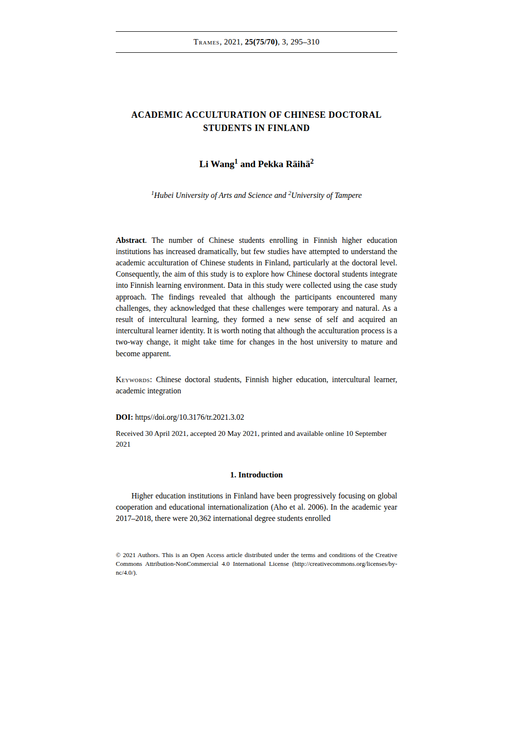Trames, 2021, 25(75/70), 3, 295–310
Academic acculturation of Chinese doctoral
students in Finland
Li Wang1 and Pekka Räihä2
1Hubei University of Arts and Science and 2University of Tampere
Abstract. The number of Chinese students enrolling in Finnish higher education institutions has increased dramatically, but few studies have attempted to understand the academic acculturation of Chinese students in Finland, particularly at the doctoral level. Consequently, the aim of this study is to explore how Chinese doctoral students integrate into Finnish learning environment. Data in this study were collected using the case study approach. The findings revealed that although the participants encountered many challenges, they acknowledged that these challenges were temporary and natural. As a result of intercultural learning, they formed a new sense of self and acquired an intercultural learner identity. It is worth noting that although the acculturation process is a two-way change, it might take time for changes in the host university to mature and become apparent.
Keywords: Chinese doctoral students, Finnish higher education, intercultural learner, academic integration
DOI: https//doi.org/10.3176/tr.2021.3.02
Received 30 April 2021, accepted 20 May 2021, printed and available online 10 September 2021
1. Introduction
Higher education institutions in Finland have been progressively focusing on global cooperation and educational internationalization (Aho et al. 2006). In the academic year 2017–2018, there were 20,362 international degree students enrolled
© 2021 Authors. This is an Open Access article distributed under the terms and conditions of the Creative Commons Attribution-NonCommercial 4.0 International License (http://creativecommons.org/licenses/by-nc/4.0/).